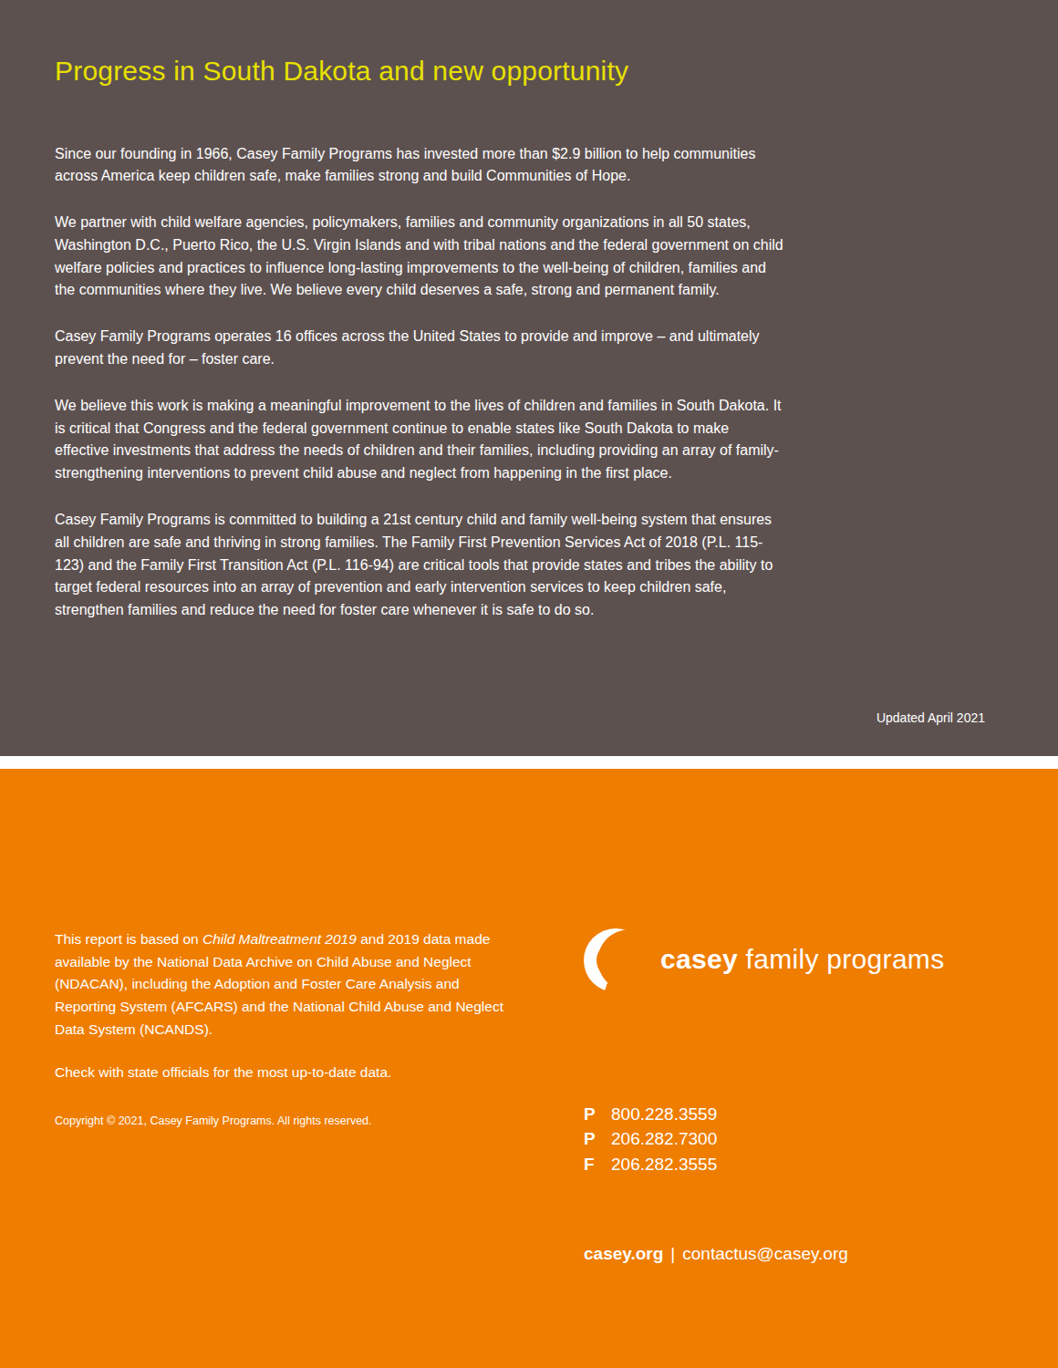Progress in South Dakota and new opportunity
Since our founding in 1966, Casey Family Programs has invested more than $2.9 billion to help communities across America keep children safe, make families strong and build Communities of Hope.
We partner with child welfare agencies, policymakers, families and community organizations in all 50 states, Washington D.C., Puerto Rico, the U.S. Virgin Islands and with tribal nations and the federal government on child welfare policies and practices to influence long-lasting improvements to the well-being of children, families and the communities where they live. We believe every child deserves a safe, strong and permanent family.
Casey Family Programs operates 16 offices across the United States to provide and improve – and ultimately prevent the need for – foster care.
We believe this work is making a meaningful improvement to the lives of children and families in South Dakota. It is critical that Congress and the federal government continue to enable states like South Dakota to make effective investments that address the needs of children and their families, including providing an array of family-strengthening interventions to prevent child abuse and neglect from happening in the first place.
Casey Family Programs is committed to building a 21st century child and family well-being system that ensures all children are safe and thriving in strong families. The Family First Prevention Services Act of 2018 (P.L. 115-123) and the Family First Transition Act (P.L. 116-94) are critical tools that provide states and tribes the ability to target federal resources into an array of prevention and early intervention services to keep children safe, strengthen families and reduce the need for foster care whenever it is safe to do so.
Updated April 2021
This report is based on Child Maltreatment 2019 and 2019 data made available by the National Data Archive on Child Abuse and Neglect (NDACAN), including the Adoption and Foster Care Analysis and Reporting System (AFCARS) and the National Child Abuse and Neglect Data System (NCANDS).
Check with state officials for the most up-to-date data.
Copyright © 2021, Casey Family Programs. All rights reserved.
casey family programs
P 800.228.3559
P 206.282.7300
F 206.282.3555
casey.org|contactus@casey.org